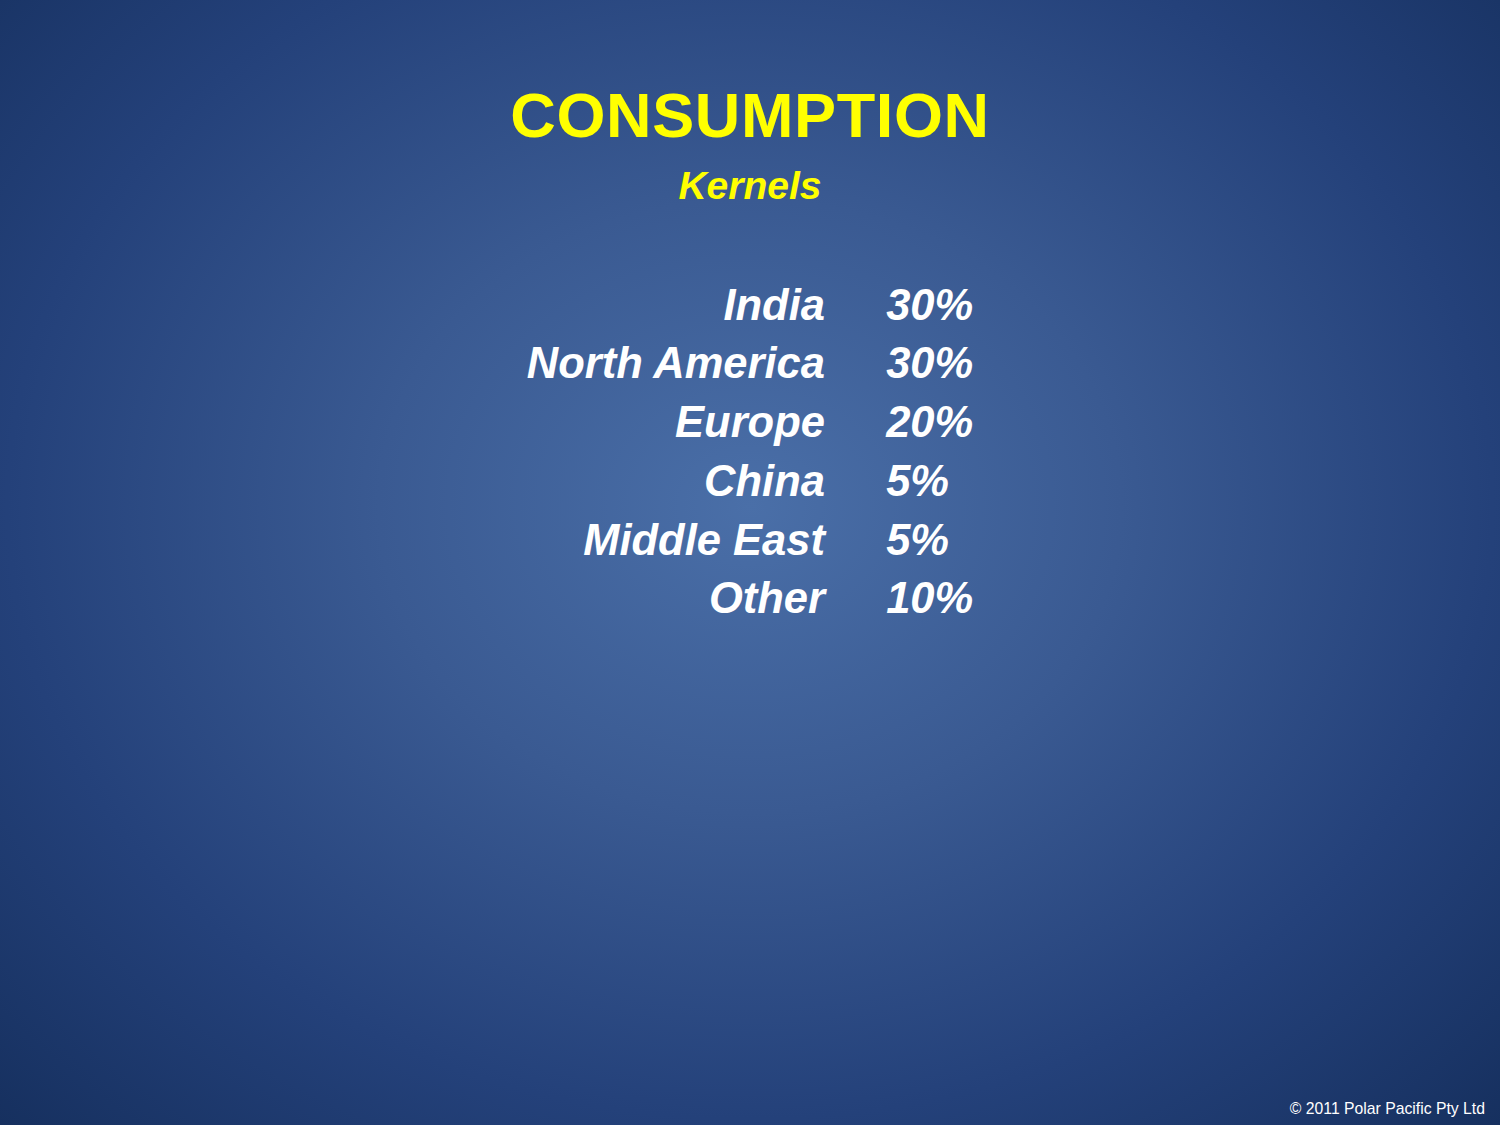CONSUMPTION
Kernels
| India | 30% |
| North America | 30% |
| Europe | 20% |
| China | 5% |
| Middle East | 5% |
| Other | 10% |
© 2011 Polar Pacific Pty Ltd